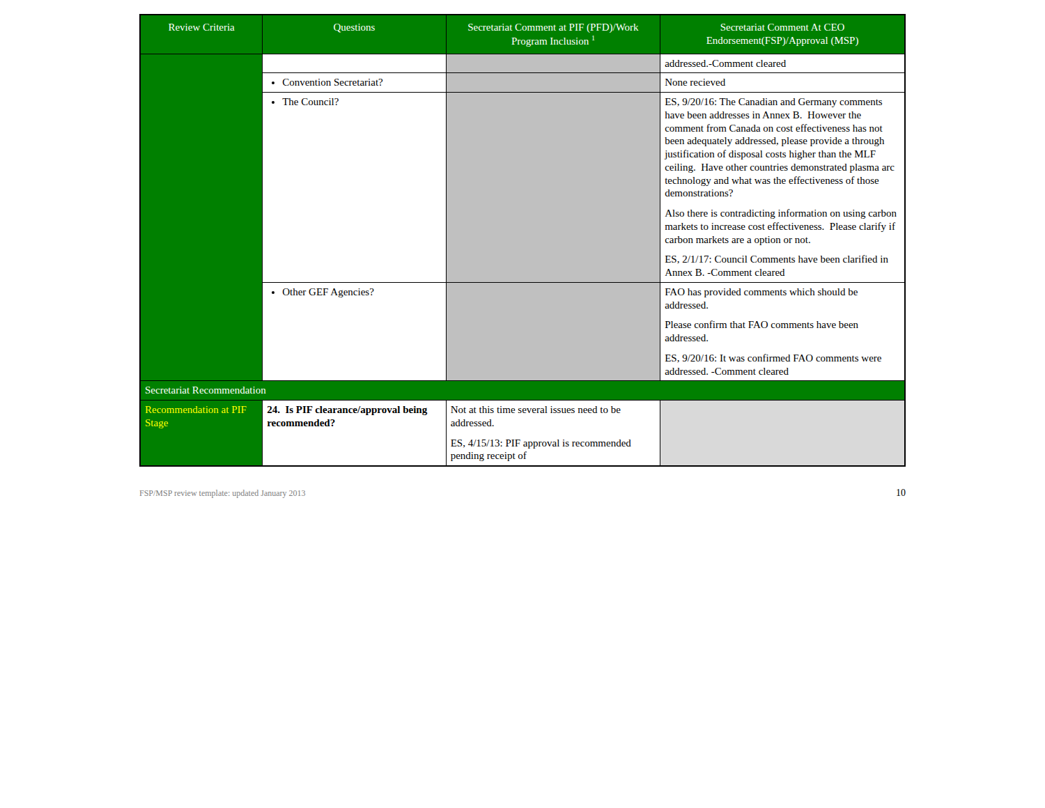| Review Criteria | Questions | Secretariat Comment at PIF (PFD)/Work Program Inclusion 1 | Secretariat Comment At CEO Endorsement(FSP)/Approval (MSP) |
| --- | --- | --- | --- |
| | | | addressed.-Comment cleared |
| Convention Secretariat? | | None recieved |
| The Council? | | ES, 9/20/16: The Canadian and Germany comments have been addresses in Annex B. However the comment from Canada on cost effectiveness has not been adequately addressed, please provide a through justification of disposal costs higher than the MLF ceiling. Have other countries demonstrated plasma arc technology and what was the effectiveness of those demonstrations? Also there is contradicting information on using carbon markets to increase cost effectiveness. Please clarify if carbon markets are a option or not. ES, 2/1/17: Council Comments have been clarified in Annex B. -Comment cleared |
| Other GEF Agencies? | | FAO has provided comments which should be addressed. Please confirm that FAO comments have been addressed. ES, 9/20/16: It was confirmed FAO comments were addressed. -Comment cleared |
| Secretariat Recommendation |
| Recommendation at PIF Stage | 24. Is PIF clearance/approval being recommended? | Not at this time several issues need to be addressed. ES, 4/15/13: PIF approval is recommended pending receipt of | |
FSP/MSP review template: updated January 2013
10